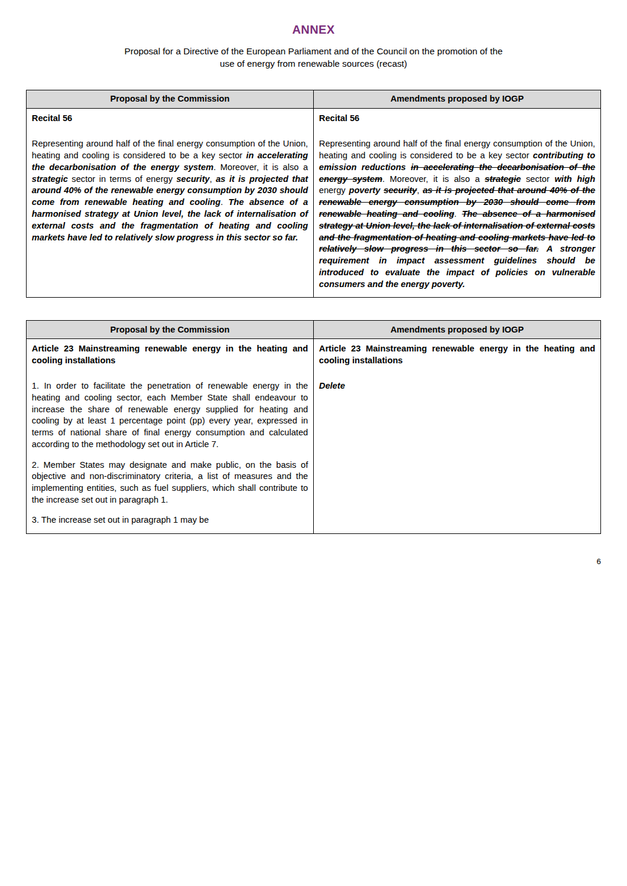ANNEX
Proposal for a Directive of the European Parliament and of the Council on the promotion of the use of energy from renewable sources (recast)
| Proposal by the Commission | Amendments proposed by IOGP |
| --- | --- |
| Recital 56 Representing around half of the final energy consumption of the Union, heating and cooling is considered to be a key sector in accelerating the decarbonisation of the energy system . Moreover, it is also a strategic sector in terms of energy security , as it is projected that around 40% of the renewable energy consumption by 2030 should come from renewable heating and cooling . The absence of a harmonised strategy at Union level, the lack of internalisation of external costs and the fragmentation of heating and cooling markets have led to relatively slow progress in this sector so far. | Recital 56 Representing around half of the final energy consumption of the Union, heating and cooling is considered to be a key sector contributing to emission reductions in accelerating the decarbonisation of the energy system . Moreover, it is also a strategic sector with high energy poverty security , as it is projected that around 40% of the renewable energy consumption by 2030 should come from renewable heating and cooling . The absence of a harmonised strategy at Union level, the lack of internalisation of external costs and the fragmentation of heating and cooling markets have led to relatively slow progress in this sector so far. A stronger requirement in impact assessment guidelines should be introduced to evaluate the impact of policies on vulnerable consumers and the energy poverty. |
| Proposal by the Commission | Amendments proposed by IOGP |
| --- | --- |
| Article 23 Mainstreaming renewable energy in the heating and cooling installations 1. In order to facilitate the penetration of renewable energy in the heating and cooling sector, each Member State shall endeavour to increase the share of renewable energy supplied for heating and cooling by at least 1 percentage point (pp) every year, expressed in terms of national share of final energy consumption and calculated according to the methodology set out in Article 7. 2. Member States may designate and make public, on the basis of objective and non-discriminatory criteria, a list of measures and the implementing entities, such as fuel suppliers, which shall contribute to the increase set out in paragraph 1. 3. The increase set out in paragraph 1 may be | Article 23 Mainstreaming renewable energy in the heating and cooling installations Delete |
6